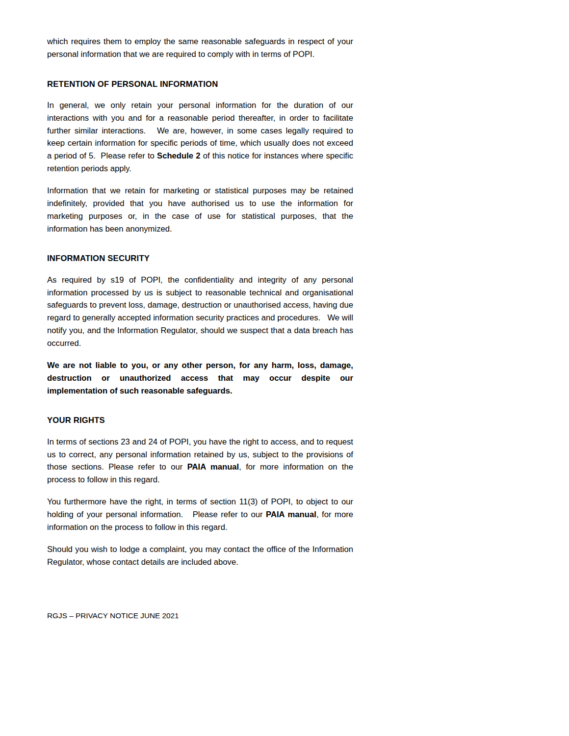which requires them to employ the same reasonable safeguards in respect of your personal information that we are required to comply with in terms of POPI.
Retention of Personal Information
In general, we only retain your personal information for the duration of our interactions with you and for a reasonable period thereafter, in order to facilitate further similar interactions. We are, however, in some cases legally required to keep certain information for specific periods of time, which usually does not exceed a period of 5. Please refer to Schedule 2 of this notice for instances where specific retention periods apply.
Information that we retain for marketing or statistical purposes may be retained indefinitely, provided that you have authorised us to use the information for marketing purposes or, in the case of use for statistical purposes, that the information has been anonymized.
Information Security
As required by s19 of POPI, the confidentiality and integrity of any personal information processed by us is subject to reasonable technical and organisational safeguards to prevent loss, damage, destruction or unauthorised access, having due regard to generally accepted information security practices and procedures. We will notify you, and the Information Regulator, should we suspect that a data breach has occurred.
We are not liable to you, or any other person, for any harm, loss, damage, destruction or unauthorized access that may occur despite our implementation of such reasonable safeguards.
Your Rights
In terms of sections 23 and 24 of POPI, you have the right to access, and to request us to correct, any personal information retained by us, subject to the provisions of those sections. Please refer to our PAIA manual, for more information on the process to follow in this regard.
You furthermore have the right, in terms of section 11(3) of POPI, to object to our holding of your personal information. Please refer to our PAIA manual, for more information on the process to follow in this regard.
Should you wish to lodge a complaint, you may contact the office of the Information Regulator, whose contact details are included above.
RGJS – PRIVACY NOTICE JUNE 2021